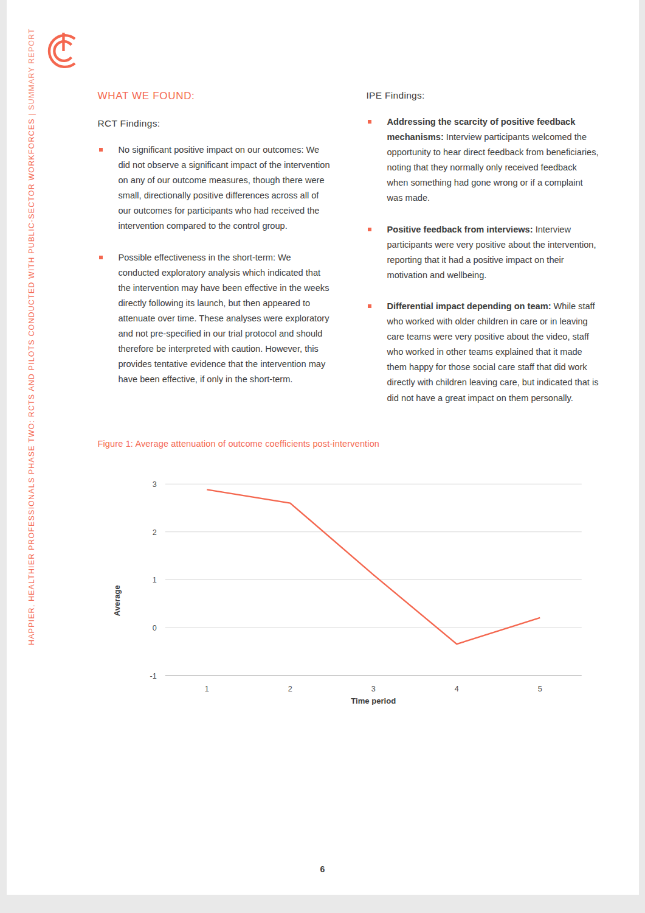HAPPIER, HEALTHIER PROFESSIONALS PHASE TWO: RCTS AND PILOTS CONDUCTED WITH PUBLIC-SECTOR WORKFORCES | SUMMARY REPORT
WHAT WE FOUND:
RCT Findings:
No significant positive impact on our outcomes: We did not observe a significant impact of the intervention on any of our outcome measures, though there were small, directionally positive differences across all of our outcomes for participants who had received the intervention compared to the control group.
Possible effectiveness in the short-term: We conducted exploratory analysis which indicated that the intervention may have been effective in the weeks directly following its launch, but then appeared to attenuate over time. These analyses were exploratory and not pre-specified in our trial protocol and should therefore be interpreted with caution. However, this provides tentative evidence that the intervention may have been effective, if only in the short-term.
IPE Findings:
Addressing the scarcity of positive feedback mechanisms: Interview participants welcomed the opportunity to hear direct feedback from beneficiaries, noting that they normally only received feedback when something had gone wrong or if a complaint was made.
Positive feedback from interviews: Interview participants were very positive about the intervention, reporting that it had a positive impact on their motivation and wellbeing.
Differential impact depending on team: While staff who worked with older children in care or in leaving care teams were very positive about the video, staff who worked in other teams explained that it made them happy for those social care staff that did work directly with children leaving care, but indicated that is did not have a great impact on them personally.
Figure 1: Average attenuation of outcome coefficients post-intervention
Average 3 2 1 0 -1 1 2 3 4 5 Time period
6